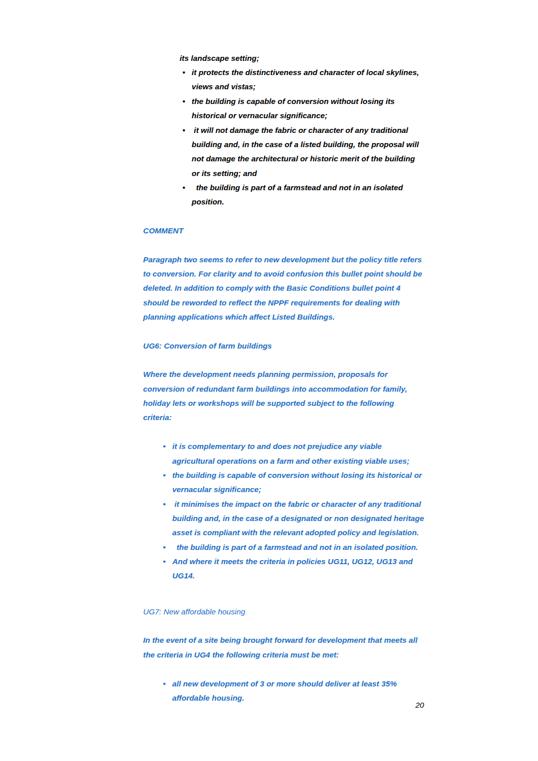its landscape setting;
it protects the distinctiveness and character of local skylines, views and vistas;
the building is capable of conversion without losing its historical or vernacular significance;
it will not damage the fabric or character of any traditional building and, in the case of a listed building, the proposal will not damage the architectural or historic merit of the building or its setting; and
the building is part of a farmstead and not in an isolated position.
COMMENT
Paragraph two seems to refer to new development but the policy title refers to conversion. For clarity and to avoid confusion this bullet point should be deleted. In addition to comply with the Basic Conditions bullet point 4 should be reworded to reflect the NPPF requirements for dealing with planning applications which affect Listed Buildings.
UG6: Conversion of farm buildings
Where the development needs planning permission, proposals for conversion of redundant farm buildings into accommodation for family, holiday lets or workshops will be supported subject to the following criteria:
it is complementary to and does not prejudice any viable agricultural operations on a farm and other existing viable uses;
the building is capable of conversion without losing its historical or vernacular significance;
it minimises the impact on the fabric or character of any traditional building and, in the case of a designated or non designated heritage asset is compliant with the relevant adopted policy and legislation.
the building is part of a farmstead and not in an isolated position.
And where it meets the criteria in policies UG11, UG12, UG13 and UG14.
UG7: New affordable housing
In the event of a site being brought forward for development that meets all the criteria in UG4 the following criteria must be met:
all new development of 3 or more should deliver at least 35% affordable housing.
20